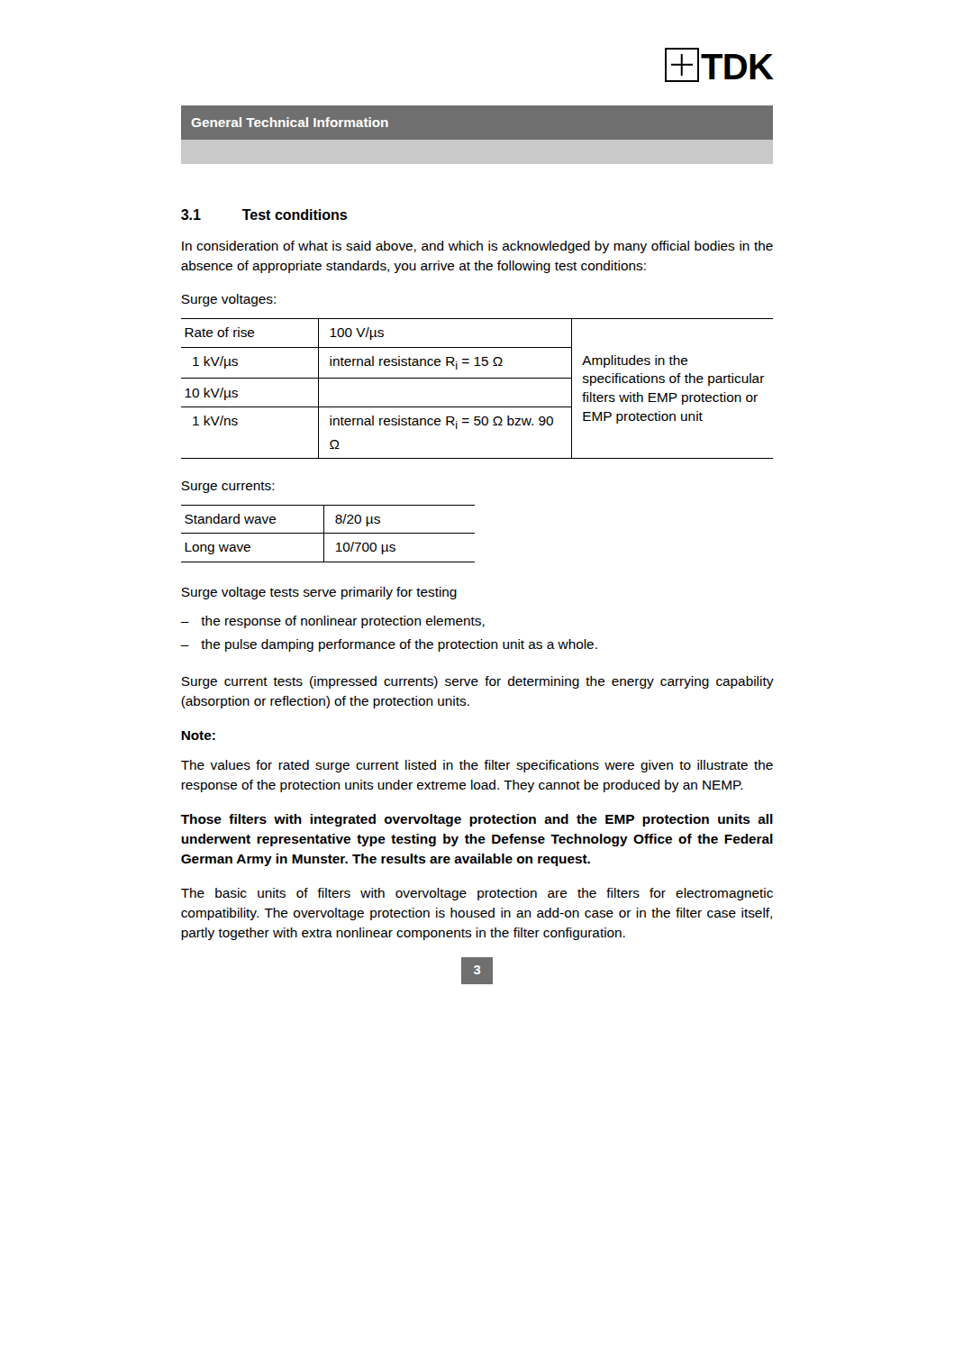TDK
General Technical Information
3.1 Test conditions
In consideration of what is said above, and which is acknowledged by many official bodies in the absence of appropriate standards, you arrive at the following test conditions:
Surge voltages:
| Rate of rise | 100 V/µs |
| 1 kV/µs | internal resistance R i = 15 Ω |
| 10 kV/µs | |
| 1 kV/ns | internal resistance R i = 50 Ω bzw. 90 Ω |
Amplitudes in the specifications of the particular filters with EMP protection or EMP protection unit
Surge currents:
| Standard wave | 8/20 µs |
| Long wave | 10/700 µs |
Surge voltage tests serve primarily for testing
the response of nonlinear protection elements,
the pulse damping performance of the protection unit as a whole.
Surge current tests (impressed currents) serve for determining the energy carrying capability (absorption or reflection) of the protection units.
Note:
The values for rated surge current listed in the filter specifications were given to illustrate the response of the protection units under extreme load. They cannot be produced by an NEMP.
Those filters with integrated overvoltage protection and the EMP protection units all underwent representative type testing by the Defense Technology Office of the Federal German Army in Munster. The results are available on request.
The basic units of filters with overvoltage protection are the filters for electromagnetic compatibility. The overvoltage protection is housed in an add-on case or in the filter case itself, partly together with extra nonlinear components in the filter configuration.
3